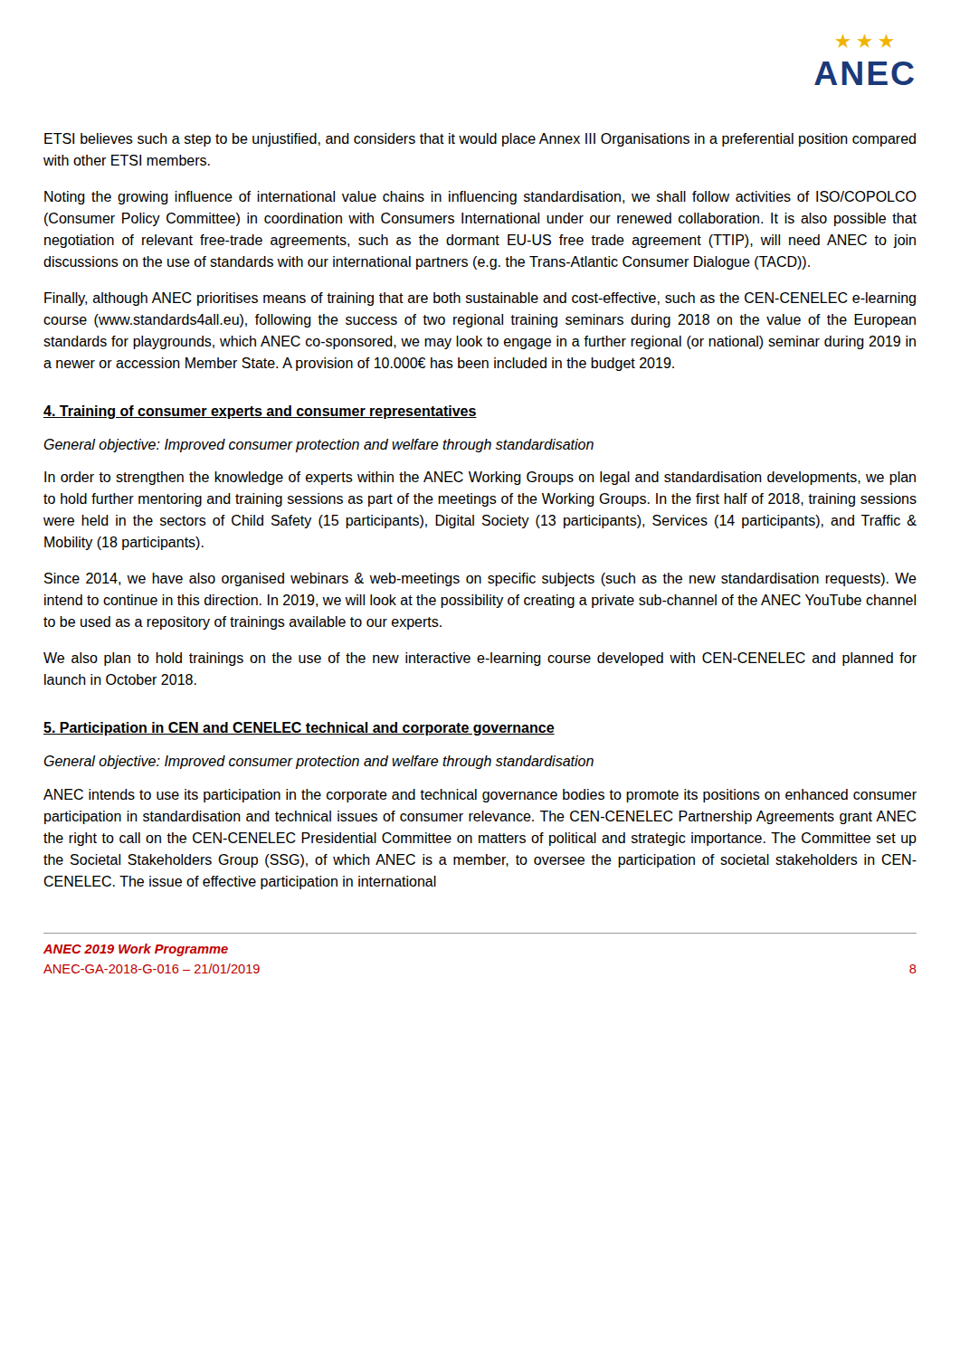★ ★ ★ ANEC
ETSI believes such a step to be unjustified, and considers that it would place Annex III Organisations in a preferential position compared with other ETSI members.
Noting the growing influence of international value chains in influencing standardisation, we shall follow activities of ISO/COPOLCO (Consumer Policy Committee) in coordination with Consumers International under our renewed collaboration. It is also possible that negotiation of relevant free-trade agreements, such as the dormant EU-US free trade agreement (TTIP), will need ANEC to join discussions on the use of standards with our international partners (e.g. the Trans-Atlantic Consumer Dialogue (TACD)).
Finally, although ANEC prioritises means of training that are both sustainable and cost-effective, such as the CEN-CENELEC e-learning course (www.standards4all.eu), following the success of two regional training seminars during 2018 on the value of the European standards for playgrounds, which ANEC co-sponsored, we may look to engage in a further regional (or national) seminar during 2019 in a newer or accession Member State. A provision of 10.000€ has been included in the budget 2019.
4. Training of consumer experts and consumer representatives
General objective: Improved consumer protection and welfare through standardisation
In order to strengthen the knowledge of experts within the ANEC Working Groups on legal and standardisation developments, we plan to hold further mentoring and training sessions as part of the meetings of the Working Groups. In the first half of 2018, training sessions were held in the sectors of Child Safety (15 participants), Digital Society (13 participants), Services (14 participants), and Traffic & Mobility (18 participants).
Since 2014, we have also organised webinars & web-meetings on specific subjects (such as the new standardisation requests). We intend to continue in this direction. In 2019, we will look at the possibility of creating a private sub-channel of the ANEC YouTube channel to be used as a repository of trainings available to our experts.
We also plan to hold trainings on the use of the new interactive e-learning course developed with CEN-CENELEC and planned for launch in October 2018.
5. Participation in CEN and CENELEC technical and corporate governance
General objective: Improved consumer protection and welfare through standardisation
ANEC intends to use its participation in the corporate and technical governance bodies to promote its positions on enhanced consumer participation in standardisation and technical issues of consumer relevance. The CEN-CENELEC Partnership Agreements grant ANEC the right to call on the CEN-CENELEC Presidential Committee on matters of political and strategic importance. The Committee set up the Societal Stakeholders Group (SSG), of which ANEC is a member, to oversee the participation of societal stakeholders in CEN-CENELEC. The issue of effective participation in international
ANEC 2019 Work Programme
ANEC-GA-2018-G-016 – 21/01/20198